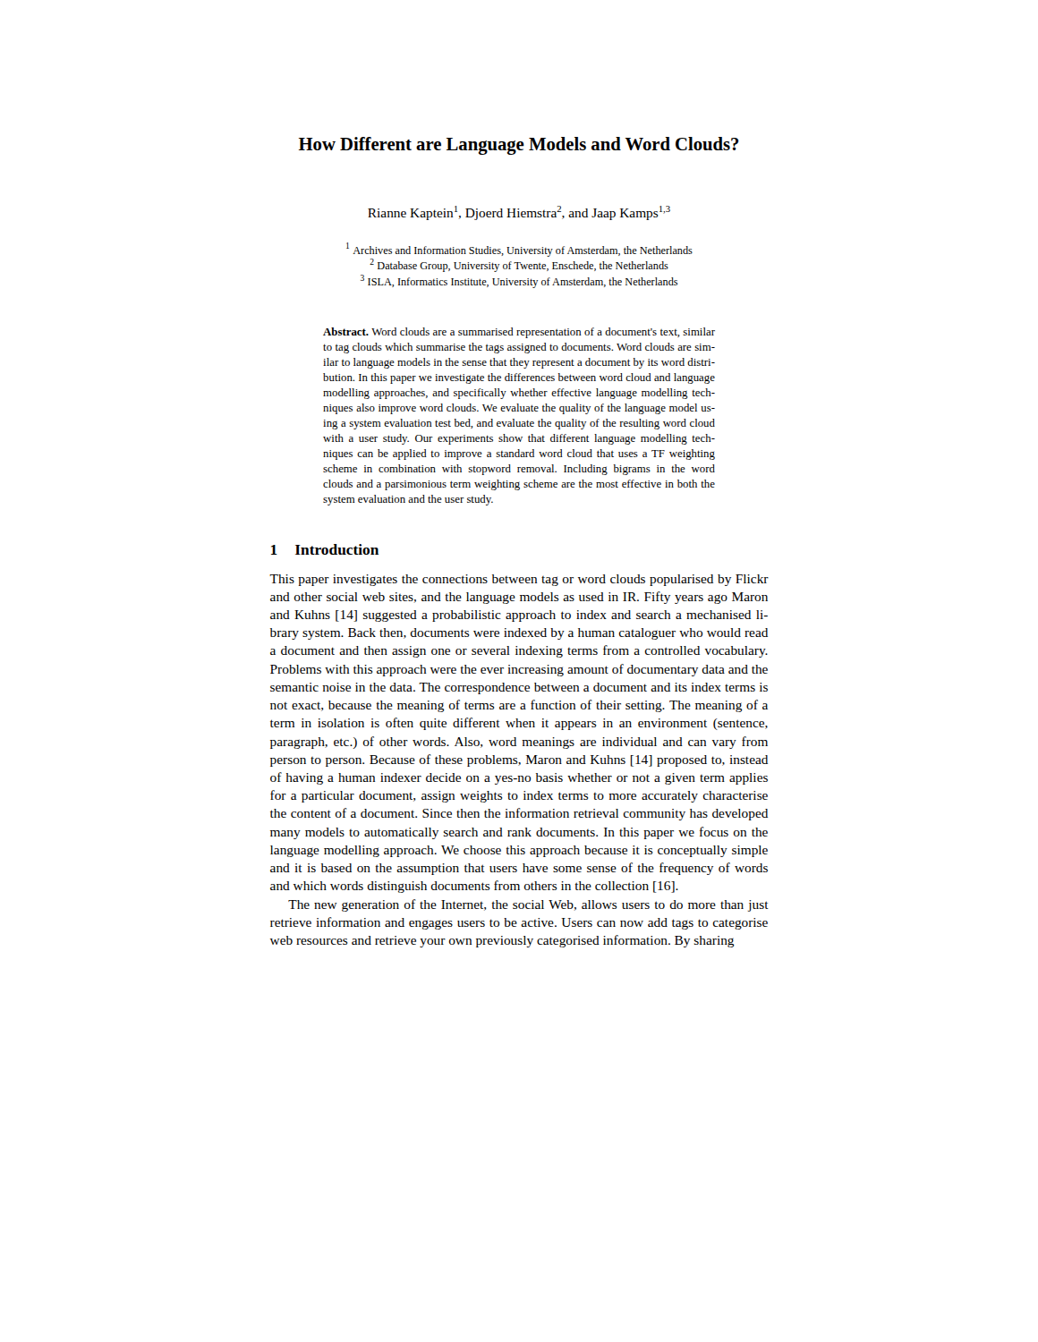How Different are Language Models and Word Clouds?
Rianne Kaptein1, Djoerd Hiemstra2, and Jaap Kamps1,3
1Archives and Information Studies, University of Amsterdam, the Netherlands 2Database Group, University of Twente, Enschede, the Netherlands 3ISLA, Informatics Institute, University of Amsterdam, the Netherlands
Abstract. Word clouds are a summarised representation of a document's text, similar to tag clouds which summarise the tags assigned to documents. Word clouds are similar to language models in the sense that they represent a document by its word distribution. In this paper we investigate the differences between word cloud and language modelling approaches, and specifically whether effective language modelling techniques also improve word clouds. We evaluate the quality of the language model using a system evaluation test bed, and evaluate the quality of the resulting word cloud with a user study. Our experiments show that different language modelling techniques can be applied to improve a standard word cloud that uses a TF weighting scheme in combination with stopword removal. Including bigrams in the word clouds and a parsimonious term weighting scheme are the most effective in both the system evaluation and the user study.
1 Introduction
This paper investigates the connections between tag or word clouds popularised by Flickr and other social web sites, and the language models as used in IR. Fifty years ago Maron and Kuhns [14] suggested a probabilistic approach to index and search a mechanised library system. Back then, documents were indexed by a human cataloguer who would read a document and then assign one or several indexing terms from a controlled vocabulary. Problems with this approach were the ever increasing amount of documentary data and the semantic noise in the data. The correspondence between a document and its index terms is not exact, because the meaning of terms are a function of their setting. The meaning of a term in isolation is often quite different when it appears in an environment (sentence, paragraph, etc.) of other words. Also, word meanings are individual and can vary from person to person. Because of these problems, Maron and Kuhns [14] proposed to, instead of having a human indexer decide on a yes-no basis whether or not a given term applies for a particular document, assign weights to index terms to more accurately characterise the content of a document. Since then the information retrieval community has developed many models to automatically search and rank documents. In this paper we focus on the language modelling approach. We choose this approach because it is conceptually simple and it is based on the assumption that users have some sense of the frequency of words and which words distinguish documents from others in the collection [16].
The new generation of the Internet, the social Web, allows users to do more than just retrieve information and engages users to be active. Users can now add tags to categorise web resources and retrieve your own previously categorised information. By sharing